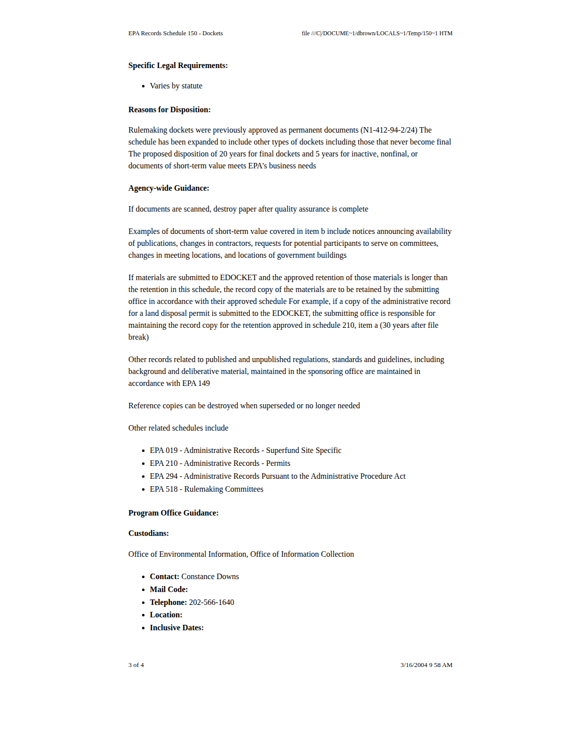EPA Records Schedule 150 - Dockets
file ///C|/DOCUME~1/dbrown/LOCALS~1/Temp/150~1 HTM
Specific Legal Requirements:
Varies by statute
Reasons for Disposition:
Rulemaking dockets were previously approved as permanent documents (N1-412-94-2/24) The schedule has been expanded to include other types of dockets including those that never become final The proposed disposition of 20 years for final dockets and 5 years for inactive, nonfinal, or documents of short-term value meets EPA's business needs
Agency-wide Guidance:
If documents are scanned, destroy paper after quality assurance is complete
Examples of documents of short-term value covered in item b include notices announcing availability of publications, changes in contractors, requests for potential participants to serve on committees, changes in meeting locations, and locations of government buildings
If materials are submitted to EDOCKET and the approved retention of those materials is longer than the retention in this schedule, the record copy of the materials are to be retained by the submitting office in accordance with their approved schedule For example, if a copy of the administrative record for a land disposal permit is submitted to the EDOCKET, the submitting office is responsible for maintaining the record copy for the retention approved in schedule 210, item a (30 years after file break)
Other records related to published and unpublished regulations, standards and guidelines, including background and deliberative material, maintained in the sponsoring office are maintained in accordance with EPA 149
Reference copies can be destroyed when superseded or no longer needed
Other related schedules include
EPA 019 - Administrative Records - Superfund Site Specific
EPA 210 - Administrative Records - Permits
EPA 294 - Administrative Records Pursuant to the Administrative Procedure Act
EPA 518 - Rulemaking Committees
Program Office Guidance:
Custodians:
Office of Environmental Information, Office of Information Collection
Contact: Constance Downs
Mail Code:
Telephone: 202-566-1640
Location:
Inclusive Dates:
3 of 4
3/16/2004 9 58 AM